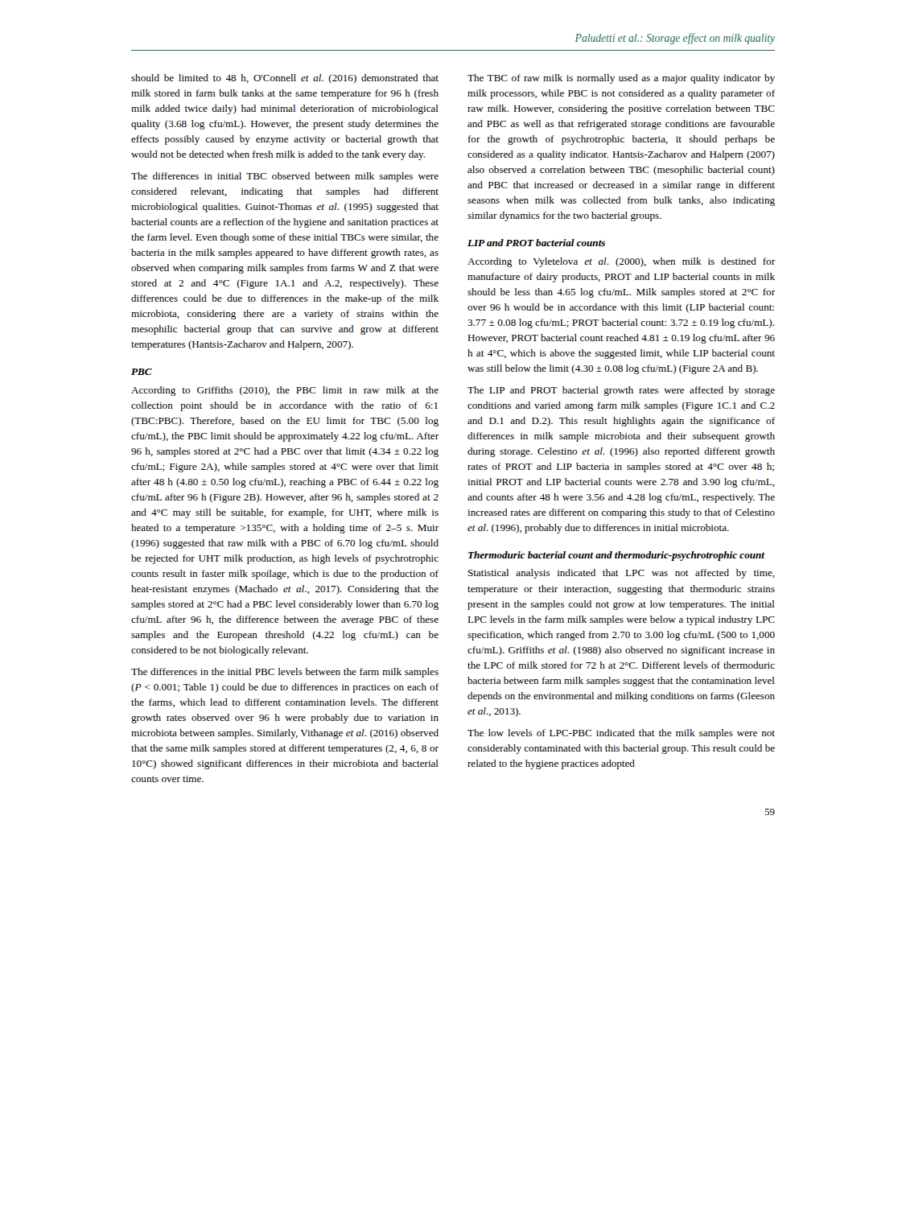Paludetti et al.: Storage effect on milk quality
should be limited to 48 h, O'Connell et al. (2016) demonstrated that milk stored in farm bulk tanks at the same temperature for 96 h (fresh milk added twice daily) had minimal deterioration of microbiological quality (3.68 log cfu/mL). However, the present study determines the effects possibly caused by enzyme activity or bacterial growth that would not be detected when fresh milk is added to the tank every day.
The differences in initial TBC observed between milk samples were considered relevant, indicating that samples had different microbiological qualities. Guinot-Thomas et al. (1995) suggested that bacterial counts are a reflection of the hygiene and sanitation practices at the farm level. Even though some of these initial TBCs were similar, the bacteria in the milk samples appeared to have different growth rates, as observed when comparing milk samples from farms W and Z that were stored at 2 and 4°C (Figure 1A.1 and A.2, respectively). These differences could be due to differences in the make-up of the milk microbiota, considering there are a variety of strains within the mesophilic bacterial group that can survive and grow at different temperatures (Hantsis-Zacharov and Halpern, 2007).
PBC
According to Griffiths (2010), the PBC limit in raw milk at the collection point should be in accordance with the ratio of 6:1 (TBC:PBC). Therefore, based on the EU limit for TBC (5.00 log cfu/mL), the PBC limit should be approximately 4.22 log cfu/mL. After 96 h, samples stored at 2°C had a PBC over that limit (4.34 ± 0.22 log cfu/mL; Figure 2A), while samples stored at 4°C were over that limit after 48 h (4.80 ± 0.50 log cfu/mL), reaching a PBC of 6.44 ± 0.22 log cfu/mL after 96 h (Figure 2B). However, after 96 h, samples stored at 2 and 4°C may still be suitable, for example, for UHT, where milk is heated to a temperature >135°C, with a holding time of 2–5 s. Muir (1996) suggested that raw milk with a PBC of 6.70 log cfu/mL should be rejected for UHT milk production, as high levels of psychrotrophic counts result in faster milk spoilage, which is due to the production of heat-resistant enzymes (Machado et al., 2017). Considering that the samples stored at 2°C had a PBC level considerably lower than 6.70 log cfu/mL after 96 h, the difference between the average PBC of these samples and the European threshold (4.22 log cfu/mL) can be considered to be not biologically relevant.
The differences in the initial PBC levels between the farm milk samples (P < 0.001; Table 1) could be due to differences in practices on each of the farms, which lead to different contamination levels. The different growth rates observed over 96 h were probably due to variation in microbiota between samples. Similarly, Vithanage et al. (2016) observed that the same milk samples stored at different temperatures (2, 4, 6, 8 or 10°C) showed significant differences in their microbiota and bacterial counts over time.
The TBC of raw milk is normally used as a major quality indicator by milk processors, while PBC is not considered as a quality parameter of raw milk. However, considering the positive correlation between TBC and PBC as well as that refrigerated storage conditions are favourable for the growth of psychrotrophic bacteria, it should perhaps be considered as a quality indicator. Hantsis-Zacharov and Halpern (2007) also observed a correlation between TBC (mesophilic bacterial count) and PBC that increased or decreased in a similar range in different seasons when milk was collected from bulk tanks, also indicating similar dynamics for the two bacterial groups.
LIP and PROT bacterial counts
According to Vyletelova et al. (2000), when milk is destined for manufacture of dairy products, PROT and LIP bacterial counts in milk should be less than 4.65 log cfu/mL. Milk samples stored at 2°C for over 96 h would be in accordance with this limit (LIP bacterial count: 3.77 ± 0.08 log cfu/mL; PROT bacterial count: 3.72 ± 0.19 log cfu/mL). However, PROT bacterial count reached 4.81 ± 0.19 log cfu/mL after 96 h at 4°C, which is above the suggested limit, while LIP bacterial count was still below the limit (4.30 ± 0.08 log cfu/mL) (Figure 2A and B).
The LIP and PROT bacterial growth rates were affected by storage conditions and varied among farm milk samples (Figure 1C.1 and C.2 and D.1 and D.2). This result highlights again the significance of differences in milk sample microbiota and their subsequent growth during storage. Celestino et al. (1996) also reported different growth rates of PROT and LIP bacteria in samples stored at 4°C over 48 h; initial PROT and LIP bacterial counts were 2.78 and 3.90 log cfu/mL, and counts after 48 h were 3.56 and 4.28 log cfu/mL, respectively. The increased rates are different on comparing this study to that of Celestino et al. (1996), probably due to differences in initial microbiota.
Thermoduric bacterial count and thermoduric-psychrotrophic count
Statistical analysis indicated that LPC was not affected by time, temperature or their interaction, suggesting that thermoduric strains present in the samples could not grow at low temperatures. The initial LPC levels in the farm milk samples were below a typical industry LPC specification, which ranged from 2.70 to 3.00 log cfu/mL (500 to 1,000 cfu/mL). Griffiths et al. (1988) also observed no significant increase in the LPC of milk stored for 72 h at 2°C. Different levels of thermoduric bacteria between farm milk samples suggest that the contamination level depends on the environmental and milking conditions on farms (Gleeson et al., 2013).
The low levels of LPC-PBC indicated that the milk samples were not considerably contaminated with this bacterial group. This result could be related to the hygiene practices adopted
59